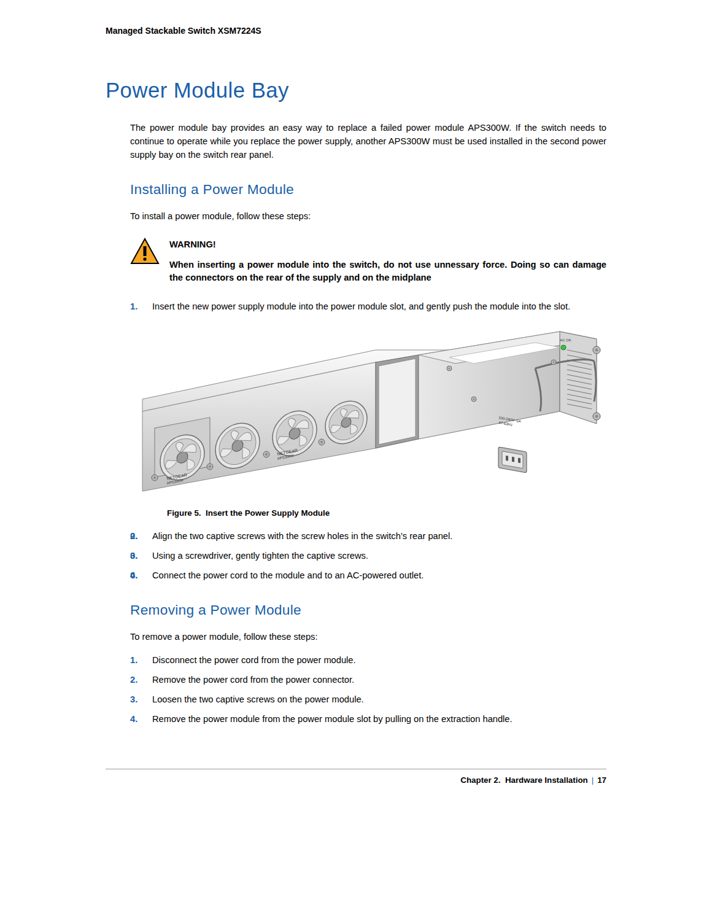Managed Stackable Switch XSM7224S
Power Module Bay
The power module bay provides an easy way to replace a failed power module APS300W. If the switch needs to continue to operate while you replace the power supply, another APS300W must be used installed in the second power supply bay on the switch rear panel.
Installing a Power Module
To install a power module, follow these steps:
WARNING!
When inserting a power module into the switch, do not use unnessary force. Doing so can damage the connectors on the rear of the supply and on the midplane
Insert the new power supply module into the power module slot, and gently push the module into the slot.
NETGEAR APS300W NETGEAR APS300W AC OK 100-240V~5A 47-63Hz
Figure 5. Insert the Power Supply Module
2. Align the two captive screws with the screw holes in the switch’s rear panel.
3. Using a screwdriver, gently tighten the captive screws.
4. Connect the power cord to the module and to an AC-powered outlet.
Removing a Power Module
To remove a power module, follow these steps:
Disconnect the power cord from the power module.
Remove the power cord from the power connector.
Loosen the two captive screws on the power module.
Remove the power module from the power module slot by pulling on the extraction handle.
Chapter 2. Hardware Installation|17